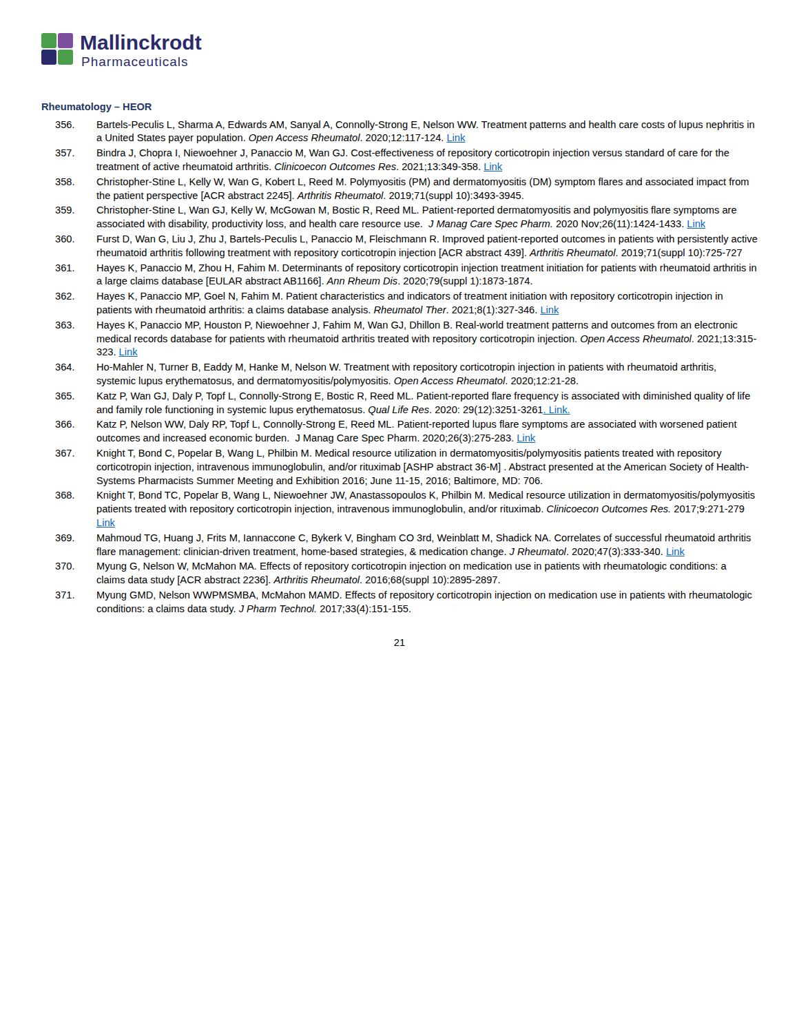Mallinckrodt Pharmaceuticals
Rheumatology – HEOR
356. Bartels-Peculis L, Sharma A, Edwards AM, Sanyal A, Connolly-Strong E, Nelson WW. Treatment patterns and health care costs of lupus nephritis in a United States payer population. Open Access Rheumatol. 2020;12:117-124. Link
357. Bindra J, Chopra I, Niewoehner J, Panaccio M, Wan GJ. Cost-effectiveness of repository corticotropin injection versus standard of care for the treatment of active rheumatoid arthritis. Clinicoecon Outcomes Res. 2021;13:349-358. Link
358. Christopher-Stine L, Kelly W, Wan G, Kobert L, Reed M. Polymyositis (PM) and dermatomyositis (DM) symptom flares and associated impact from the patient perspective [ACR abstract 2245]. Arthritis Rheumatol. 2019;71(suppl 10):3493-3945.
359. Christopher-Stine L, Wan GJ, Kelly W, McGowan M, Bostic R, Reed ML. Patient-reported dermatomyositis and polymyositis flare symptoms are associated with disability, productivity loss, and health care resource use. J Manag Care Spec Pharm. 2020 Nov;26(11):1424-1433. Link
360. Furst D, Wan G, Liu J, Zhu J, Bartels-Peculis L, Panaccio M, Fleischmann R. Improved patient-reported outcomes in patients with persistently active rheumatoid arthritis following treatment with repository corticotropin injection [ACR abstract 439]. Arthritis Rheumatol. 2019;71(suppl 10):725-727
361. Hayes K, Panaccio M, Zhou H, Fahim M. Determinants of repository corticotropin injection treatment initiation for patients with rheumatoid arthritis in a large claims database [EULAR abstract AB1166]. Ann Rheum Dis. 2020;79(suppl 1):1873-1874.
362. Hayes K, Panaccio MP, Goel N, Fahim M. Patient characteristics and indicators of treatment initiation with repository corticotropin injection in patients with rheumatoid arthritis: a claims database analysis. Rheumatol Ther. 2021;8(1):327-346. Link
363. Hayes K, Panaccio MP, Houston P, Niewoehner J, Fahim M, Wan GJ, Dhillon B. Real-world treatment patterns and outcomes from an electronic medical records database for patients with rheumatoid arthritis treated with repository corticotropin injection. Open Access Rheumatol. 2021;13:315-323. Link
364. Ho-Mahler N, Turner B, Eaddy M, Hanke M, Nelson W. Treatment with repository corticotropin injection in patients with rheumatoid arthritis, systemic lupus erythematosus, and dermatomyositis/polymyositis. Open Access Rheumatol. 2020;12:21-28.
365. Katz P, Wan GJ, Daly P, Topf L, Connolly-Strong E, Bostic R, Reed ML. Patient-reported flare frequency is associated with diminished quality of life and family role functioning in systemic lupus erythematosus. Qual Life Res. 2020: 29(12):3251-3261. Link.
366. Katz P, Nelson WW, Daly RP, Topf L, Connolly-Strong E, Reed ML. Patient-reported lupus flare symptoms are associated with worsened patient outcomes and increased economic burden. J Manag Care Spec Pharm. 2020;26(3):275-283. Link
367. Knight T, Bond C, Popelar B, Wang L, Philbin M. Medical resource utilization in dermatomyositis/polymyositis patients treated with repository corticotropin injection, intravenous immunoglobulin, and/or rituximab [ASHP abstract 36-M] . Abstract presented at the American Society of Health-Systems Pharmacists Summer Meeting and Exhibition 2016; June 11-15, 2016; Baltimore, MD: 706.
368. Knight T, Bond TC, Popelar B, Wang L, Niewoehner JW, Anastassopoulos K, Philbin M. Medical resource utilization in dermatomyositis/polymyositis patients treated with repository corticotropin injection, intravenous immunoglobulin, and/or rituximab. Clinicoecon Outcomes Res. 2017;9:271-279 Link
369. Mahmoud TG, Huang J, Frits M, Iannaccone C, Bykerk V, Bingham CO 3rd, Weinblatt M, Shadick NA. Correlates of successful rheumatoid arthritis flare management: clinician-driven treatment, home-based strategies, & medication change. J Rheumatol. 2020;47(3):333-340. Link
370. Myung G, Nelson W, McMahon MA. Effects of repository corticotropin injection on medication use in patients with rheumatologic conditions: a claims data study [ACR abstract 2236]. Arthritis Rheumatol. 2016;68(suppl 10):2895-2897.
371. Myung GMD, Nelson WWPMSMBA, McMahon MAMD. Effects of repository corticotropin injection on medication use in patients with rheumatologic conditions: a claims data study. J Pharm Technol. 2017;33(4):151-155.
21